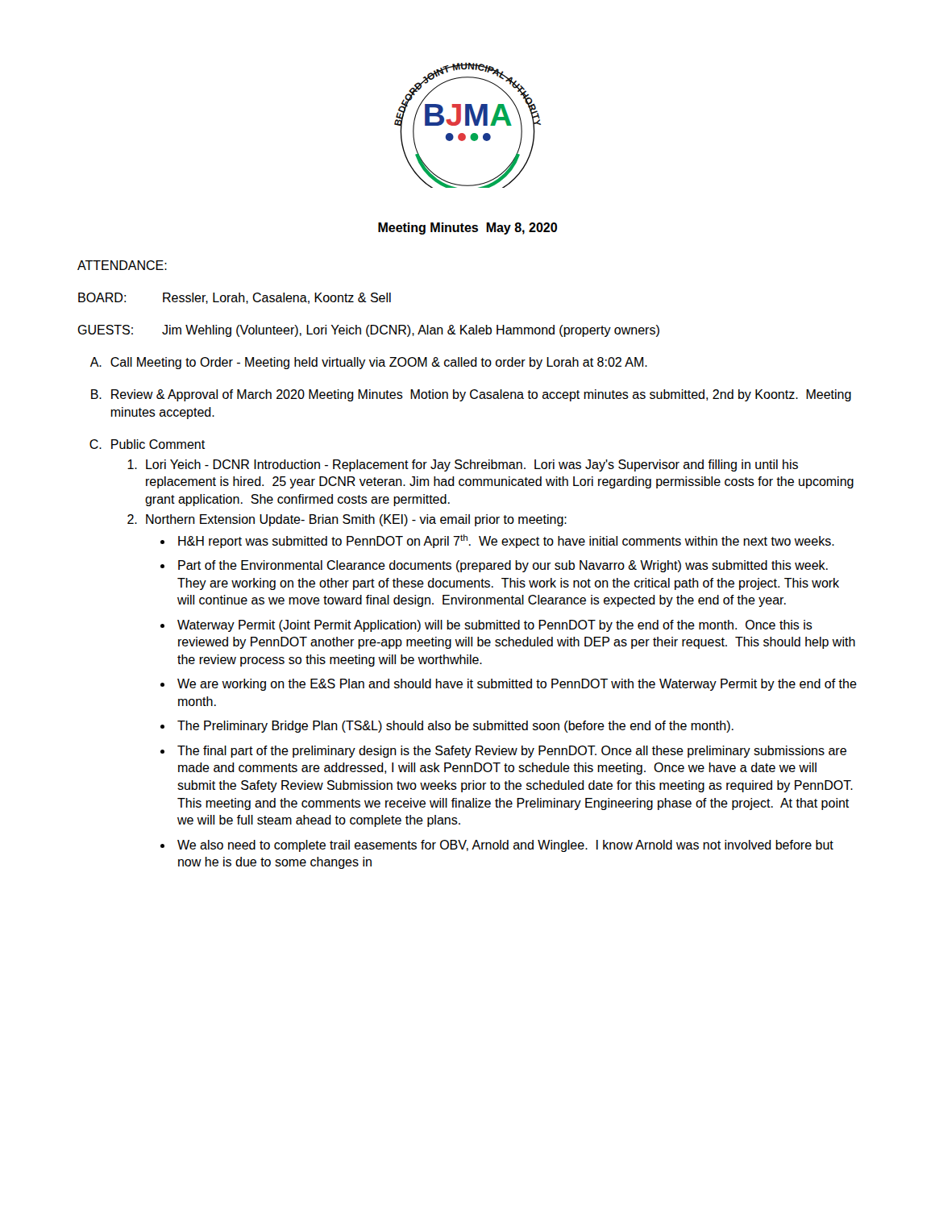Meeting Minutes May 8, 2020
ATTENDANCE:
BOARD: Ressler, Lorah, Casalena, Koontz & Sell
GUESTS: Jim Wehling (Volunteer), Lori Yeich (DCNR), Alan & Kaleb Hammond (property owners)
Call Meeting to Order - Meeting held virtually via ZOOM & called to order by Lorah at 8:02 AM.
Review & Approval of March 2020 Meeting Minutes Motion by Casalena to accept minutes as submitted, 2nd by Koontz. Meeting minutes accepted.
Public Comment
Lori Yeich - DCNR Introduction - Replacement for Jay Schreibman. Lori was Jay's Supervisor and filling in until his replacement is hired. 25 year DCNR veteran. Jim had communicated with Lori regarding permissible costs for the upcoming grant application. She confirmed costs are permitted.
Northern Extension Update- Brian Smith (KEI) - via email prior to meeting:
H&H report was submitted to PennDOT on April 7th. We expect to have initial comments within the next two weeks.
Part of the Environmental Clearance documents (prepared by our sub Navarro & Wright) was submitted this week. They are working on the other part of these documents. This work is not on the critical path of the project. This work will continue as we move toward final design. Environmental Clearance is expected by the end of the year.
Waterway Permit (Joint Permit Application) will be submitted to PennDOT by the end of the month. Once this is reviewed by PennDOT another pre-app meeting will be scheduled with DEP as per their request. This should help with the review process so this meeting will be worthwhile.
We are working on the E&S Plan and should have it submitted to PennDOT with the Waterway Permit by the end of the month.
The Preliminary Bridge Plan (TS&L) should also be submitted soon (before the end of the month).
The final part of the preliminary design is the Safety Review by PennDOT. Once all these preliminary submissions are made and comments are addressed, I will ask PennDOT to schedule this meeting. Once we have a date we will submit the Safety Review Submission two weeks prior to the scheduled date for this meeting as required by PennDOT. This meeting and the comments we receive will finalize the Preliminary Engineering phase of the project. At that point we will be full steam ahead to complete the plans.
We also need to complete trail easements for OBV, Arnold and Winglee. I know Arnold was not involved before but now he is due to some changes in